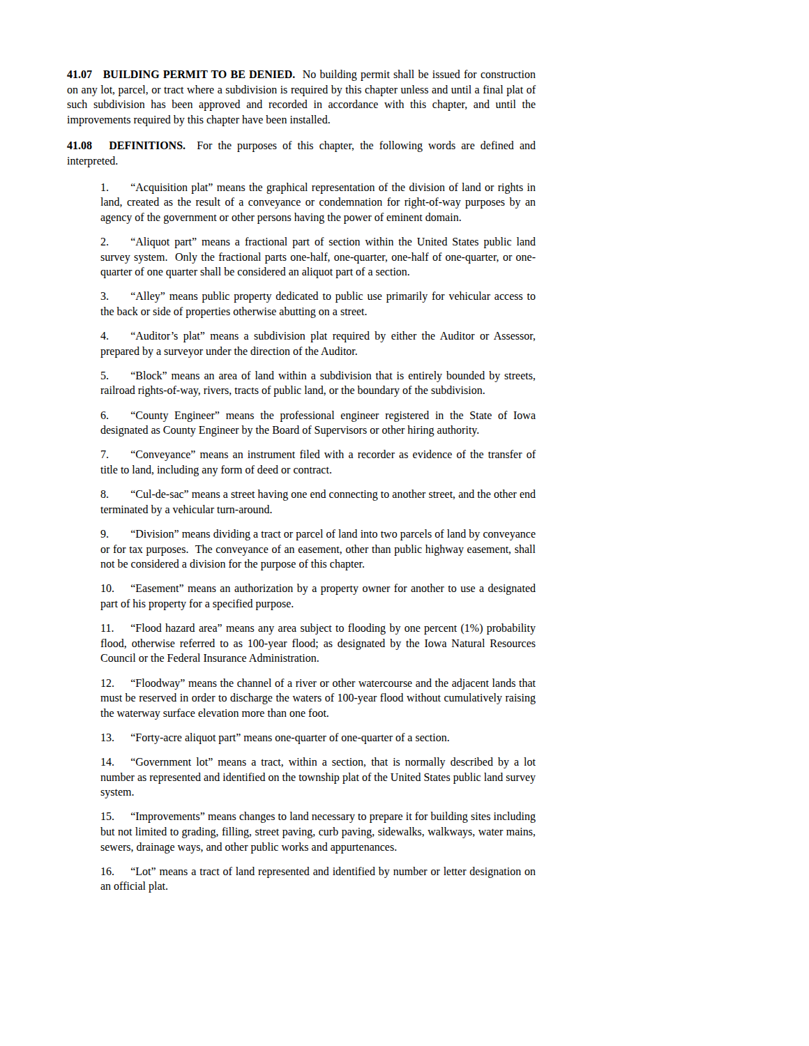41.07 BUILDING PERMIT TO BE DENIED. No building permit shall be issued for construction on any lot, parcel, or tract where a subdivision is required by this chapter unless and until a final plat of such subdivision has been approved and recorded in accordance with this chapter, and until the improvements required by this chapter have been installed.
41.08 DEFINITIONS. For the purposes of this chapter, the following words are defined and interpreted.
1.“Acquisition plat” means the graphical representation of the division of land or rights in land, created as the result of a conveyance or condemnation for right-of-way purposes by an agency of the government or other persons having the power of eminent domain.
2.“Aliquot part” means a fractional part of section within the United States public land survey system. Only the fractional parts one-half, one-quarter, one-half of one-quarter, or one-quarter of one quarter shall be considered an aliquot part of a section.
3.“Alley” means public property dedicated to public use primarily for vehicular access to the back or side of properties otherwise abutting on a street.
4.“Auditor’s plat” means a subdivision plat required by either the Auditor or Assessor, prepared by a surveyor under the direction of the Auditor.
5.“Block” means an area of land within a subdivision that is entirely bounded by streets, railroad rights-of-way, rivers, tracts of public land, or the boundary of the subdivision.
6.“County Engineer” means the professional engineer registered in the State of Iowa designated as County Engineer by the Board of Supervisors or other hiring authority.
7.“Conveyance” means an instrument filed with a recorder as evidence of the transfer of title to land, including any form of deed or contract.
8.“Cul-de-sac” means a street having one end connecting to another street, and the other end terminated by a vehicular turn-around.
9.“Division” means dividing a tract or parcel of land into two parcels of land by conveyance or for tax purposes. The conveyance of an easement, other than public highway easement, shall not be considered a division for the purpose of this chapter.
10.“Easement” means an authorization by a property owner for another to use a designated part of his property for a specified purpose.
11.“Flood hazard area” means any area subject to flooding by one percent (1%) probability flood, otherwise referred to as 100-year flood; as designated by the Iowa Natural Resources Council or the Federal Insurance Administration.
12.“Floodway” means the channel of a river or other watercourse and the adjacent lands that must be reserved in order to discharge the waters of 100-year flood without cumulatively raising the waterway surface elevation more than one foot.
13.“Forty-acre aliquot part” means one-quarter of one-quarter of a section.
14.“Government lot” means a tract, within a section, that is normally described by a lot number as represented and identified on the township plat of the United States public land survey system.
15.“Improvements” means changes to land necessary to prepare it for building sites including but not limited to grading, filling, street paving, curb paving, sidewalks, walkways, water mains, sewers, drainage ways, and other public works and appurtenances.
16.“Lot” means a tract of land represented and identified by number or letter designation on an official plat.